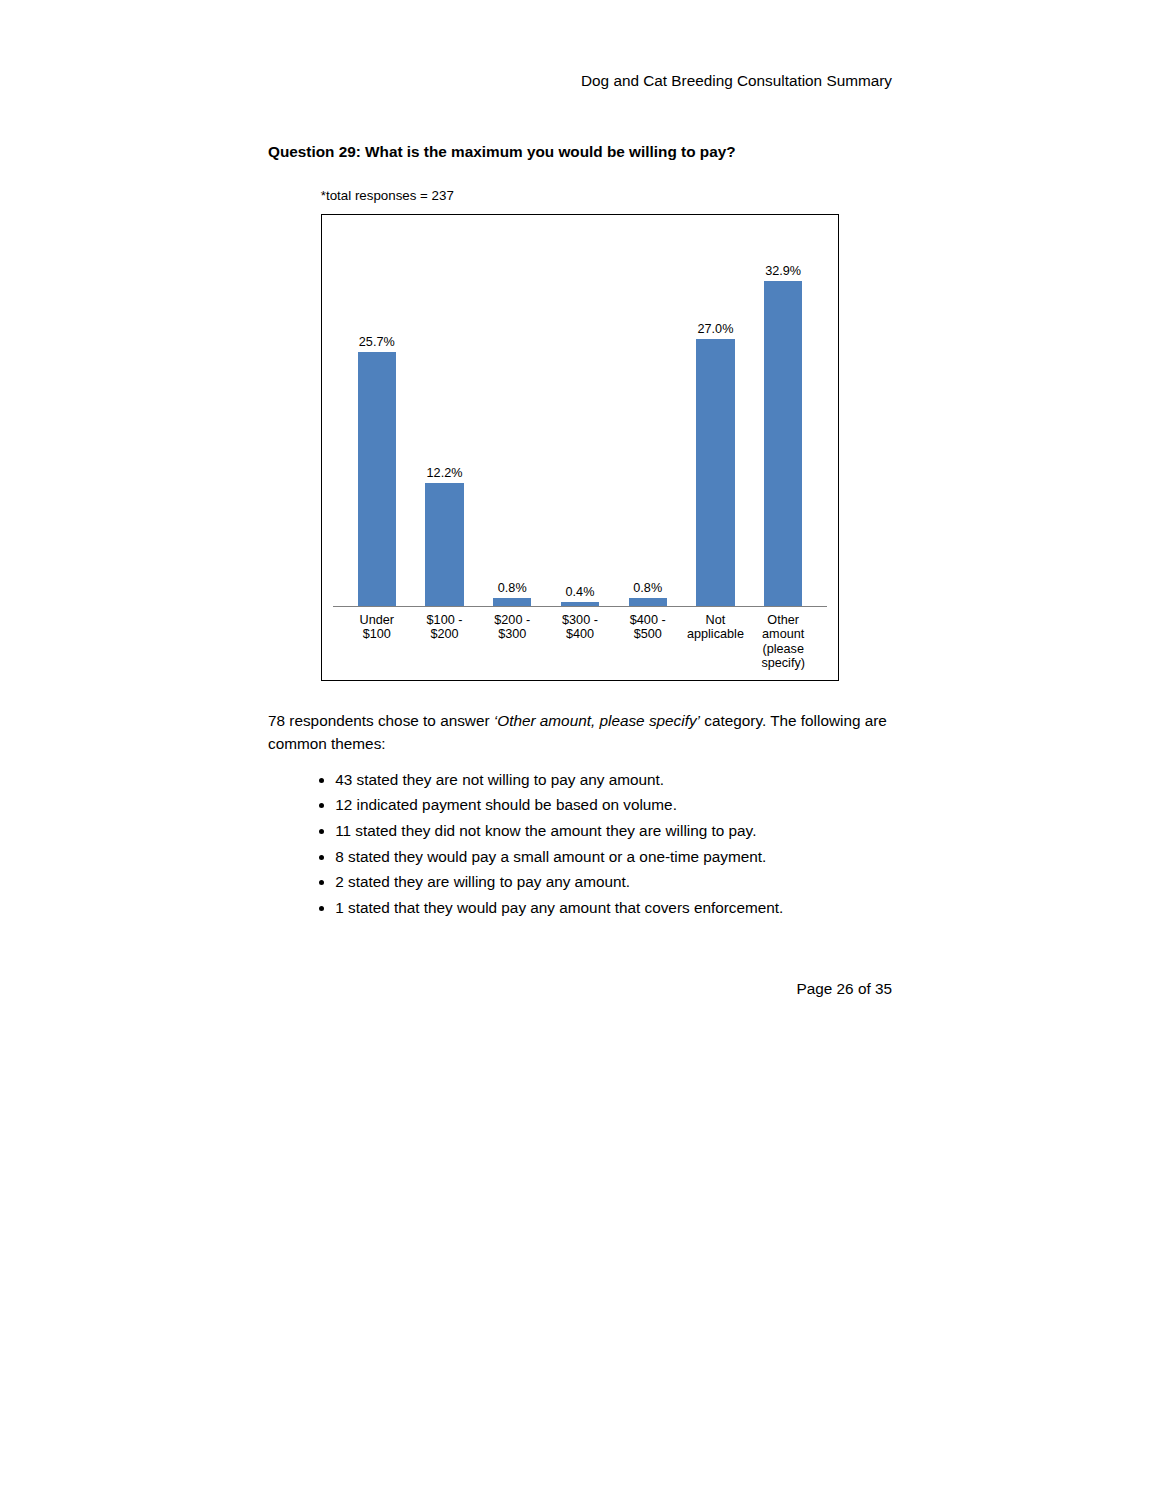Dog and Cat Breeding Consultation Summary
Question 29: What is the maximum you would be willing to pay?
*total responses = 237
25.7%
12.2%
0.8%
0.4%
0.8%
27.0%
32.9%
Under $100
$100 - $200
$200 - $300
$300 - $400
$400 - $500
Not applicable
Other amount (please specify)
78 respondents chose to answer ‘Other amount, please specify’ category. The following are common themes:
43 stated they are not willing to pay any amount.
12 indicated payment should be based on volume.
11 stated they did not know the amount they are willing to pay.
8 stated they would pay a small amount or a one-time payment.
2 stated they are willing to pay any amount.
1 stated that they would pay any amount that covers enforcement.
Page 26 of 35